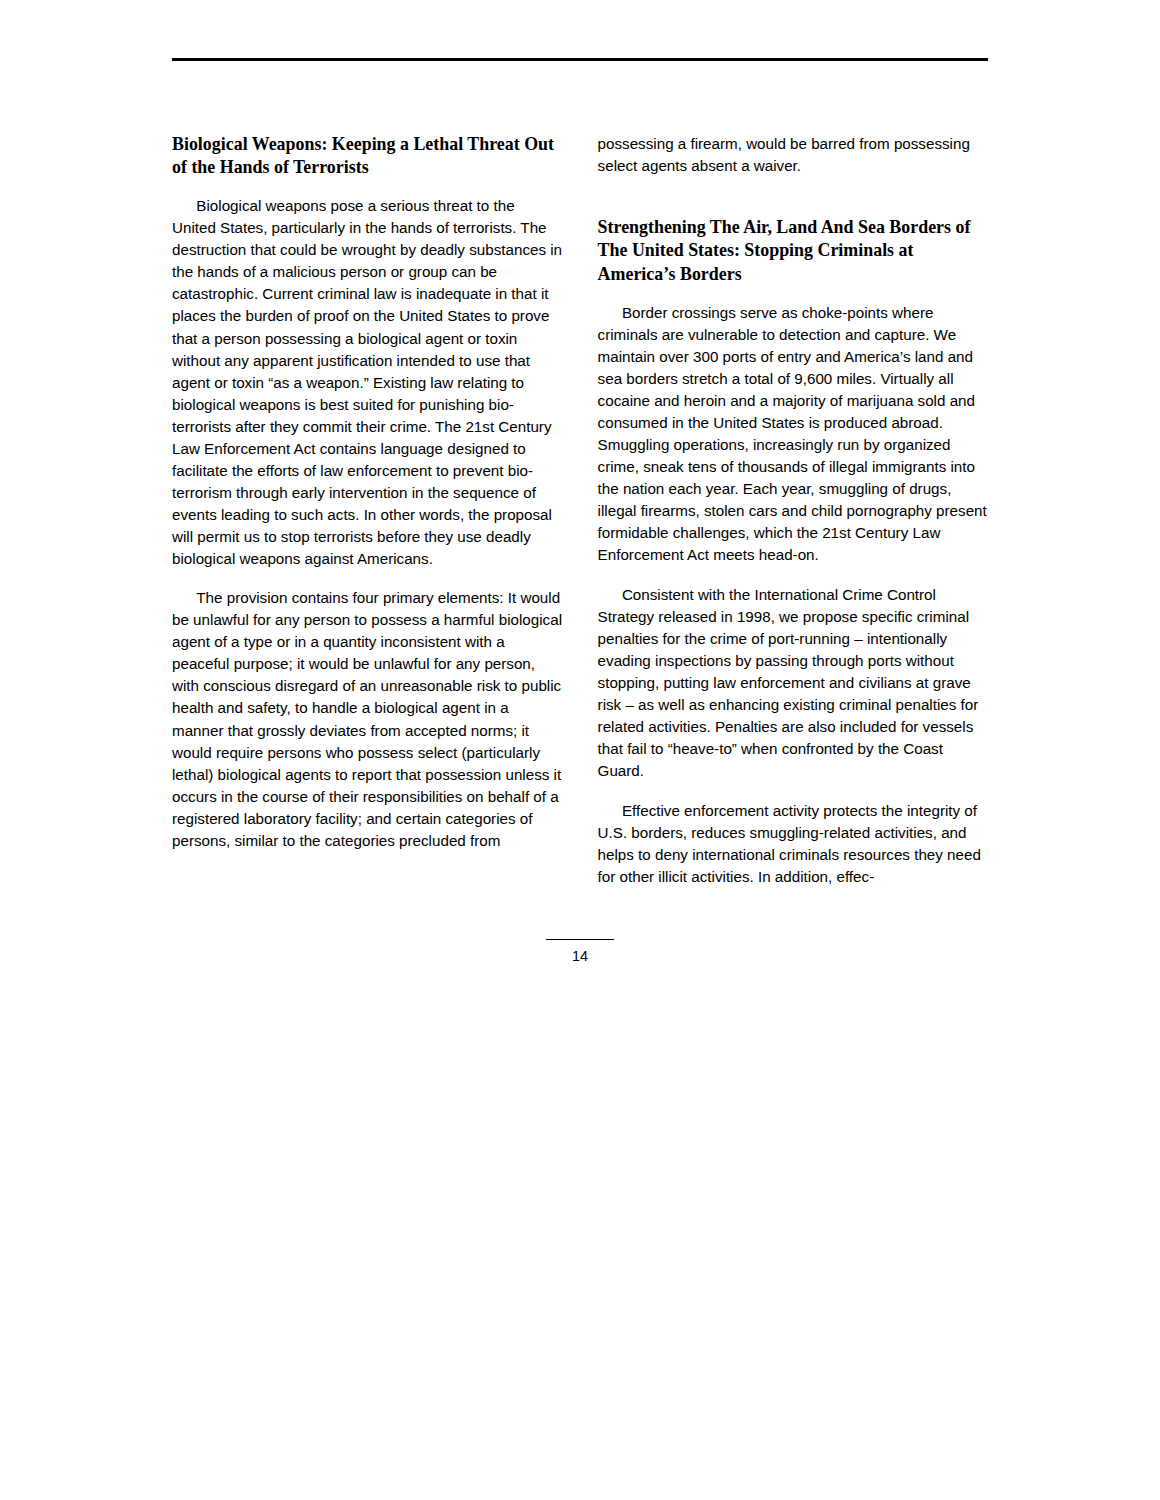Biological Weapons: Keeping a Lethal Threat Out of the Hands of Terrorists
Biological weapons pose a serious threat to the United States, particularly in the hands of terrorists. The destruction that could be wrought by deadly substances in the hands of a malicious person or group can be catastrophic. Current criminal law is inadequate in that it places the burden of proof on the United States to prove that a person possessing a biological agent or toxin without any apparent justification intended to use that agent or toxin “as a weapon.” Existing law relating to biological weapons is best suited for punishing bio-terrorists after they commit their crime. The 21st Century Law Enforcement Act contains language designed to facilitate the efforts of law enforcement to prevent bio-terrorism through early intervention in the sequence of events leading to such acts. In other words, the proposal will permit us to stop terrorists before they use deadly biological weapons against Americans.
The provision contains four primary elements: It would be unlawful for any person to possess a harmful biological agent of a type or in a quantity inconsistent with a peaceful purpose; it would be unlawful for any person, with conscious disregard of an unreasonable risk to public health and safety, to handle a biological agent in a manner that grossly deviates from accepted norms; it would require persons who possess select (particularly lethal) biological agents to report that possession unless it occurs in the course of their responsibilities on behalf of a registered laboratory facility; and certain categories of persons, similar to the categories precluded from possessing a firearm, would be barred from possessing select agents absent a waiver.
Strengthening The Air, Land And Sea Borders of The United States: Stopping Criminals at America’s Borders
Border crossings serve as choke-points where criminals are vulnerable to detection and capture. We maintain over 300 ports of entry and America’s land and sea borders stretch a total of 9,600 miles. Virtually all cocaine and heroin and a majority of marijuana sold and consumed in the United States is produced abroad. Smuggling operations, increasingly run by organized crime, sneak tens of thousands of illegal immigrants into the nation each year. Each year, smuggling of drugs, illegal firearms, stolen cars and child pornography present formidable challenges, which the 21st Century Law Enforcement Act meets head-on.
Consistent with the International Crime Control Strategy released in 1998, we propose specific criminal penalties for the crime of port-running – intentionally evading inspections by passing through ports without stopping, putting law enforcement and civilians at grave risk – as well as enhancing existing criminal penalties for related activities. Penalties are also included for vessels that fail to “heave-to” when confronted by the Coast Guard.
Effective enforcement activity protects the integrity of U.S. borders, reduces smuggling-related activities, and helps to deny international criminals resources they need for other illicit activities. In addition, effec-
14